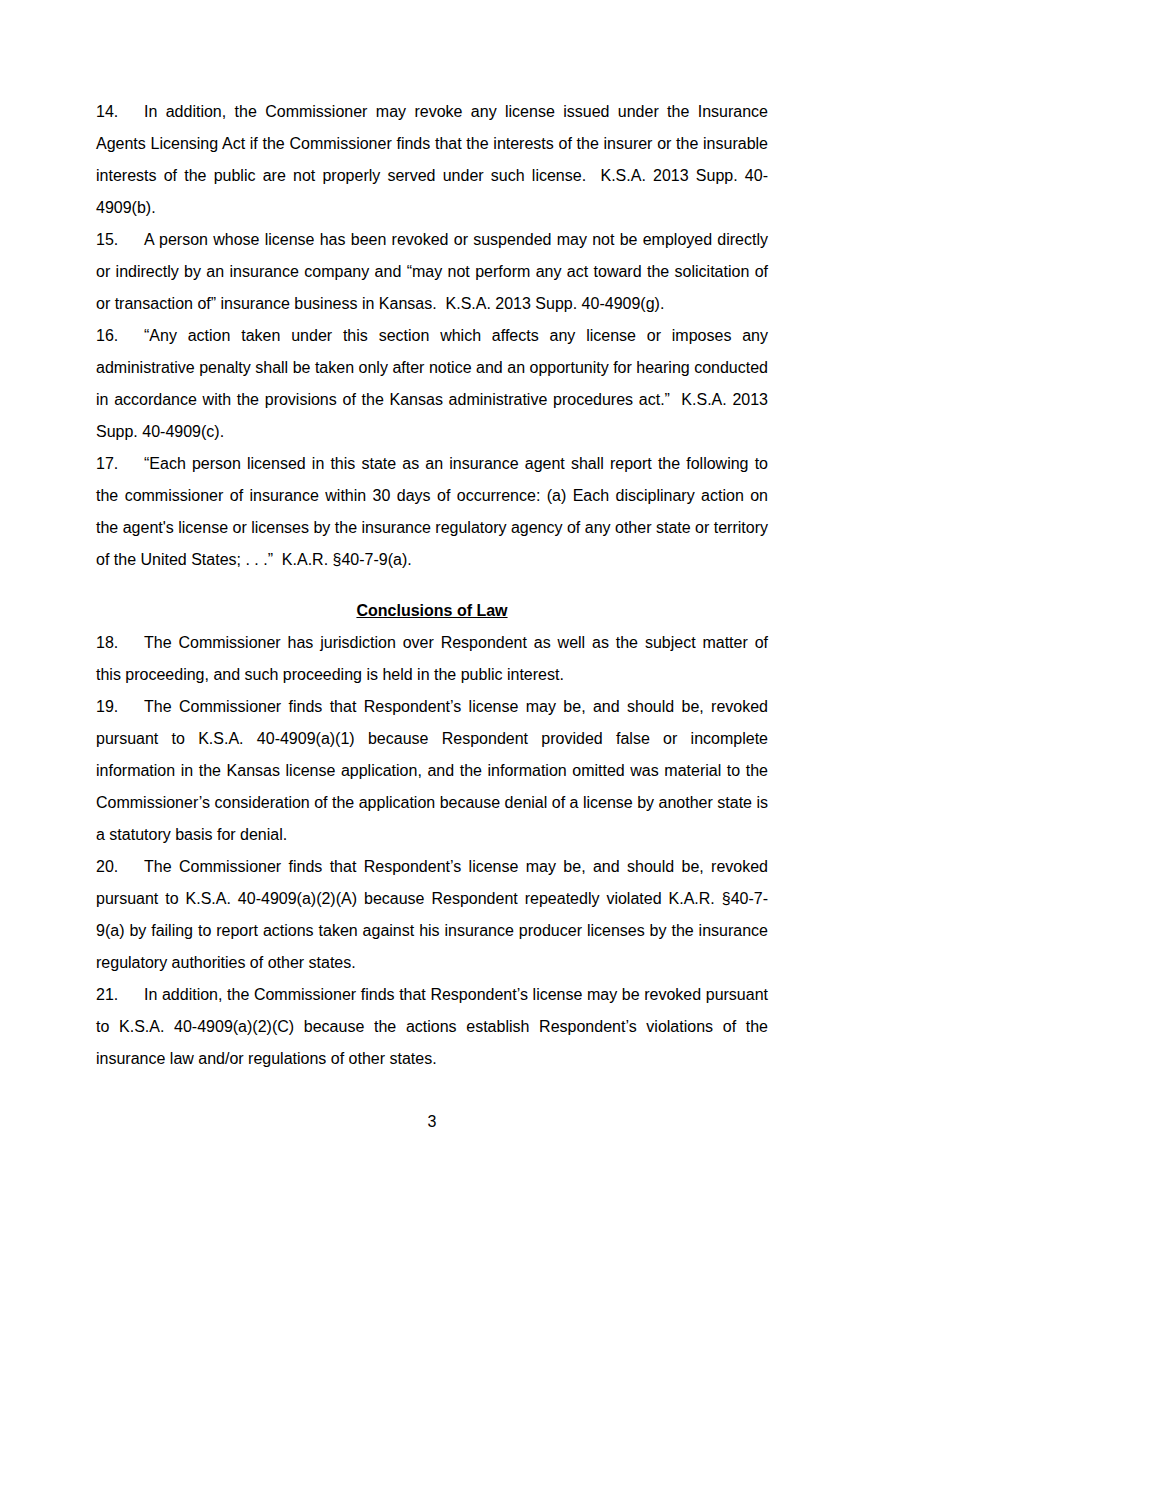14. In addition, the Commissioner may revoke any license issued under the Insurance Agents Licensing Act if the Commissioner finds that the interests of the insurer or the insurable interests of the public are not properly served under such license. K.S.A. 2013 Supp. 40-4909(b).
15. A person whose license has been revoked or suspended may not be employed directly or indirectly by an insurance company and “may not perform any act toward the solicitation of or transaction of” insurance business in Kansas. K.S.A. 2013 Supp. 40-4909(g).
16.“Any action taken under this section which affects any license or imposes any administrative penalty shall be taken only after notice and an opportunity for hearing conducted in accordance with the provisions of the Kansas administrative procedures act.” K.S.A. 2013 Supp. 40-4909(c).
17.“Each person licensed in this state as an insurance agent shall report the following to the commissioner of insurance within 30 days of occurrence: (a) Each disciplinary action on the agent's license or licenses by the insurance regulatory agency of any other state or territory of the United States; . . .” K.A.R. §40-7-9(a).
Conclusions of Law
18. The Commissioner has jurisdiction over Respondent as well as the subject matter of this proceeding, and such proceeding is held in the public interest.
19. The Commissioner finds that Respondent’s license may be, and should be, revoked pursuant to K.S.A. 40-4909(a)(1) because Respondent provided false or incomplete information in the Kansas license application, and the information omitted was material to the Commissioner’s consideration of the application because denial of a license by another state is a statutory basis for denial.
20. The Commissioner finds that Respondent’s license may be, and should be, revoked pursuant to K.S.A. 40-4909(a)(2)(A) because Respondent repeatedly violated K.A.R. §40-7-9(a) by failing to report actions taken against his insurance producer licenses by the insurance regulatory authorities of other states.
21. In addition, the Commissioner finds that Respondent’s license may be revoked pursuant to K.S.A. 40-4909(a)(2)(C) because the actions establish Respondent’s violations of the insurance law and/or regulations of other states.
3